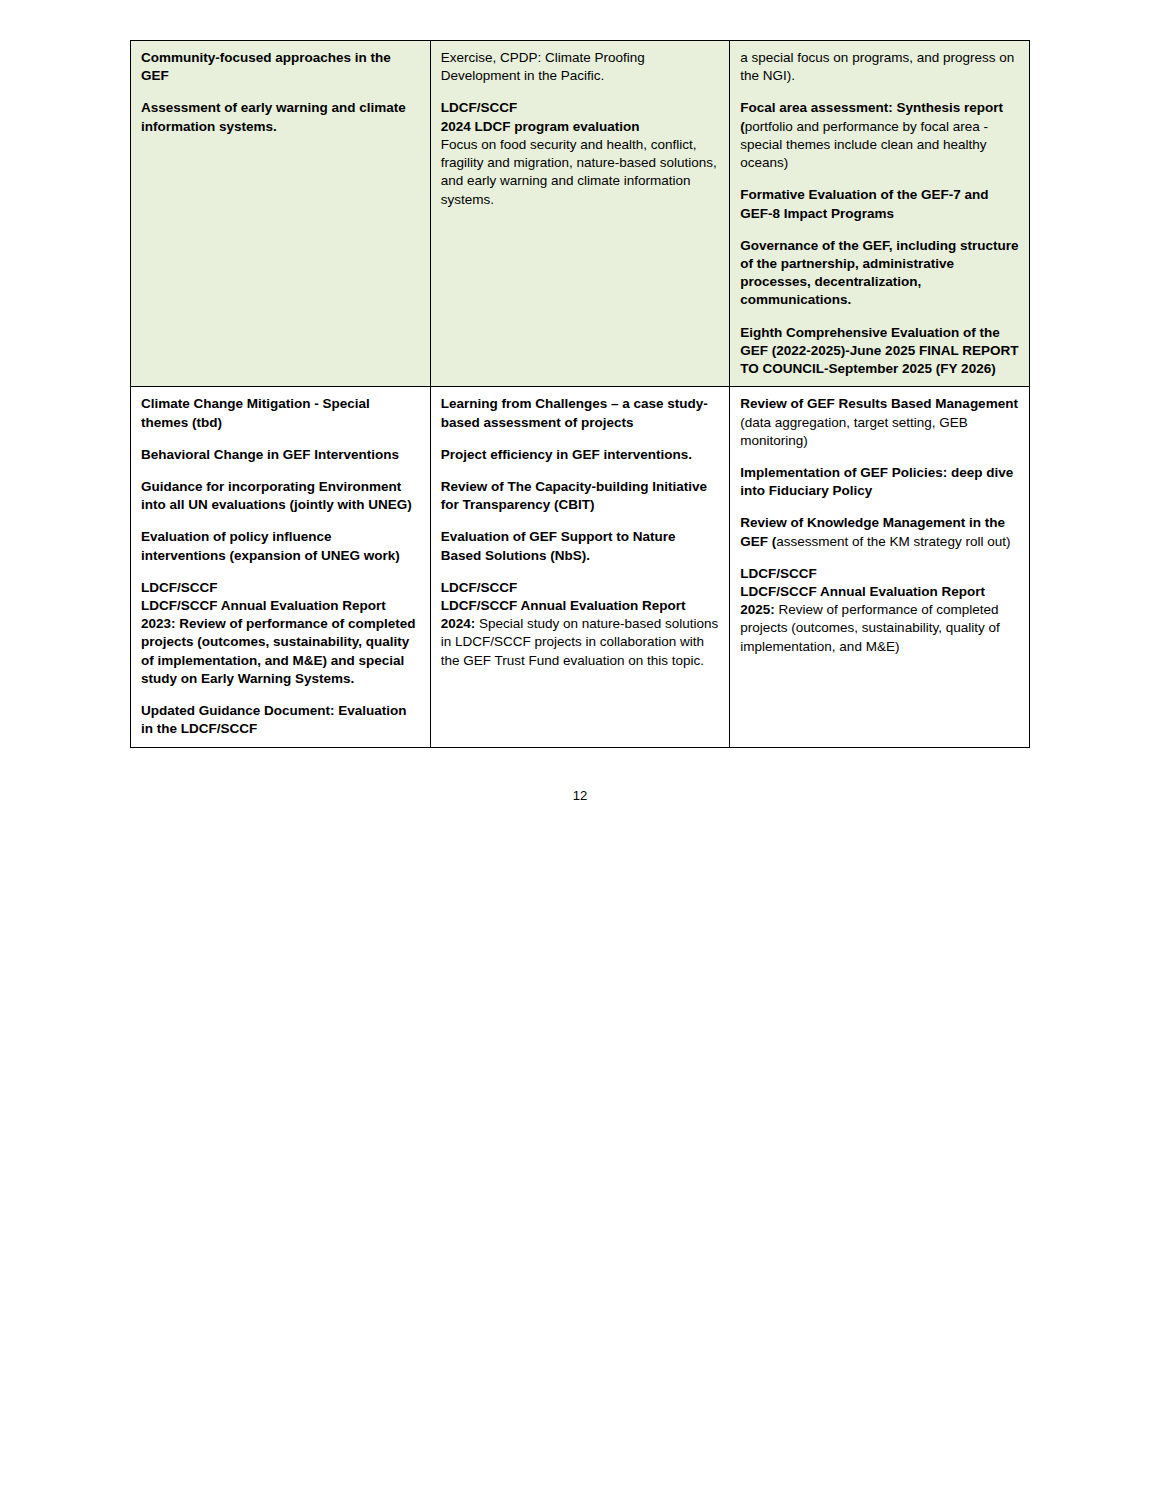| Community-focused approaches in the GEF Assessment of early warning and climate information systems. | Exercise, CPDP: Climate Proofing Development in the Pacific. LDCF/SCCF 2024 LDCF program evaluation Focus on food security and health, conflict, fragility and migration, nature-based solutions, and early warning and climate information systems. | a special focus on programs, and progress on the NGI). Focal area assessment: Synthesis report ( portfolio and performance by focal area -special themes include clean and healthy oceans) Formative Evaluation of the GEF-7 and GEF-8 Impact Programs Governance of the GEF, including structure of the partnership, administrative processes, decentralization, communications. Eighth Comprehensive Evaluation of the GEF (2022-2025)-June 2025 FINAL REPORT TO COUNCIL-September 2025 (FY 2026) |
| Climate Change Mitigation - Special themes (tbd) Behavioral Change in GEF Interventions Guidance for incorporating Environment into all UN evaluations (jointly with UNEG) Evaluation of policy influence interventions (expansion of UNEG work) LDCF/SCCF LDCF/SCCF Annual Evaluation Report 2023: Review of performance of completed projects (outcomes, sustainability, quality of implementation, and M&E) and special study on Early Warning Systems. Updated Guidance Document: Evaluation in the LDCF/SCCF | Learning from Challenges – a case study-based assessment of projects Project efficiency in GEF interventions. Review of The Capacity-building Initiative for Transparency (CBIT) Evaluation of GEF Support to Nature Based Solutions (NbS). LDCF/SCCF LDCF/SCCF Annual Evaluation Report 2024: Special study on nature-based solutions in LDCF/SCCF projects in collaboration with the GEF Trust Fund evaluation on this topic. | Review of GEF Results Based Management (data aggregation, target setting, GEB monitoring) Implementation of GEF Policies: deep dive into Fiduciary Policy Review of Knowledge Management in the GEF ( assessment of the KM strategy roll out) LDCF/SCCF LDCF/SCCF Annual Evaluation Report 2025: Review of performance of completed projects (outcomes, sustainability, quality of implementation, and M&E) |
12